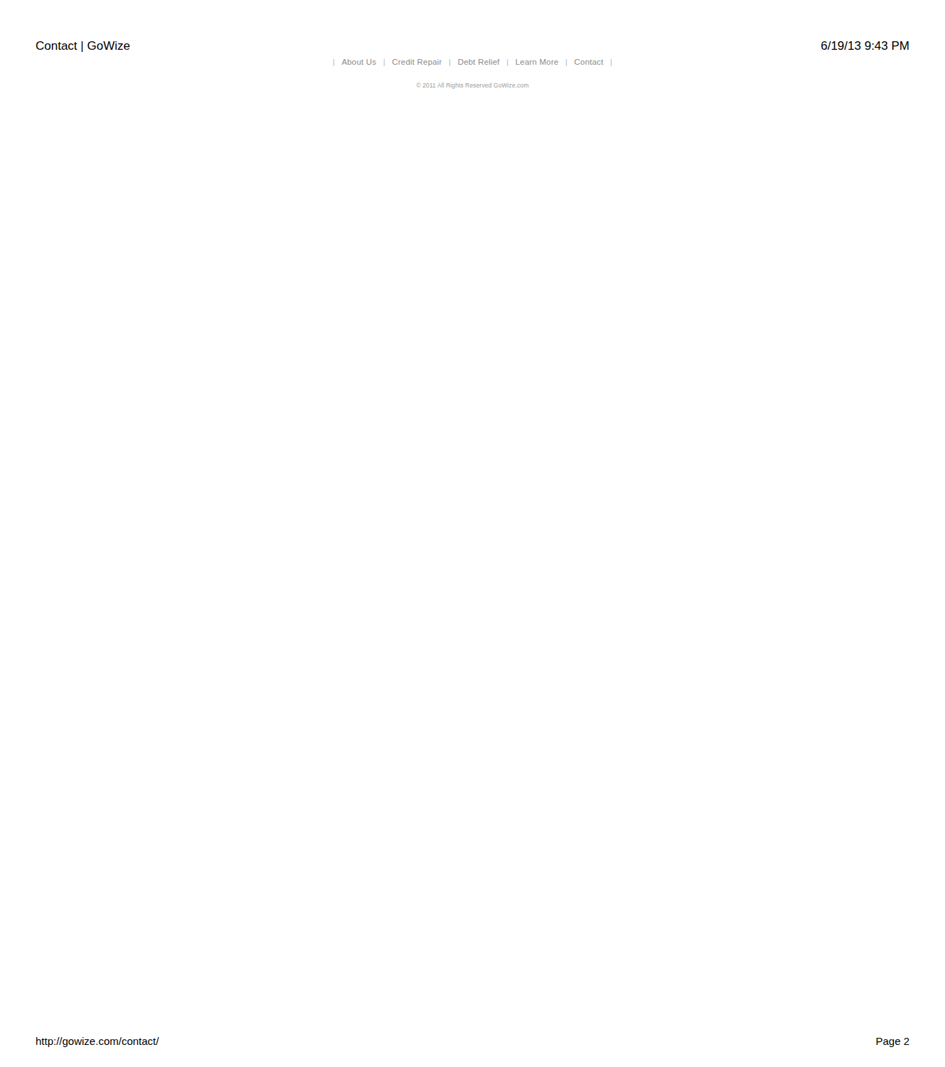Contact | GoWize
6/19/13 9:43 PM
| About Us | Credit Repair | Debt Relief | Learn More | Contact |
© 2011 All Rights Reserved GoWize.com
http://gowize.com/contact/
Page 2